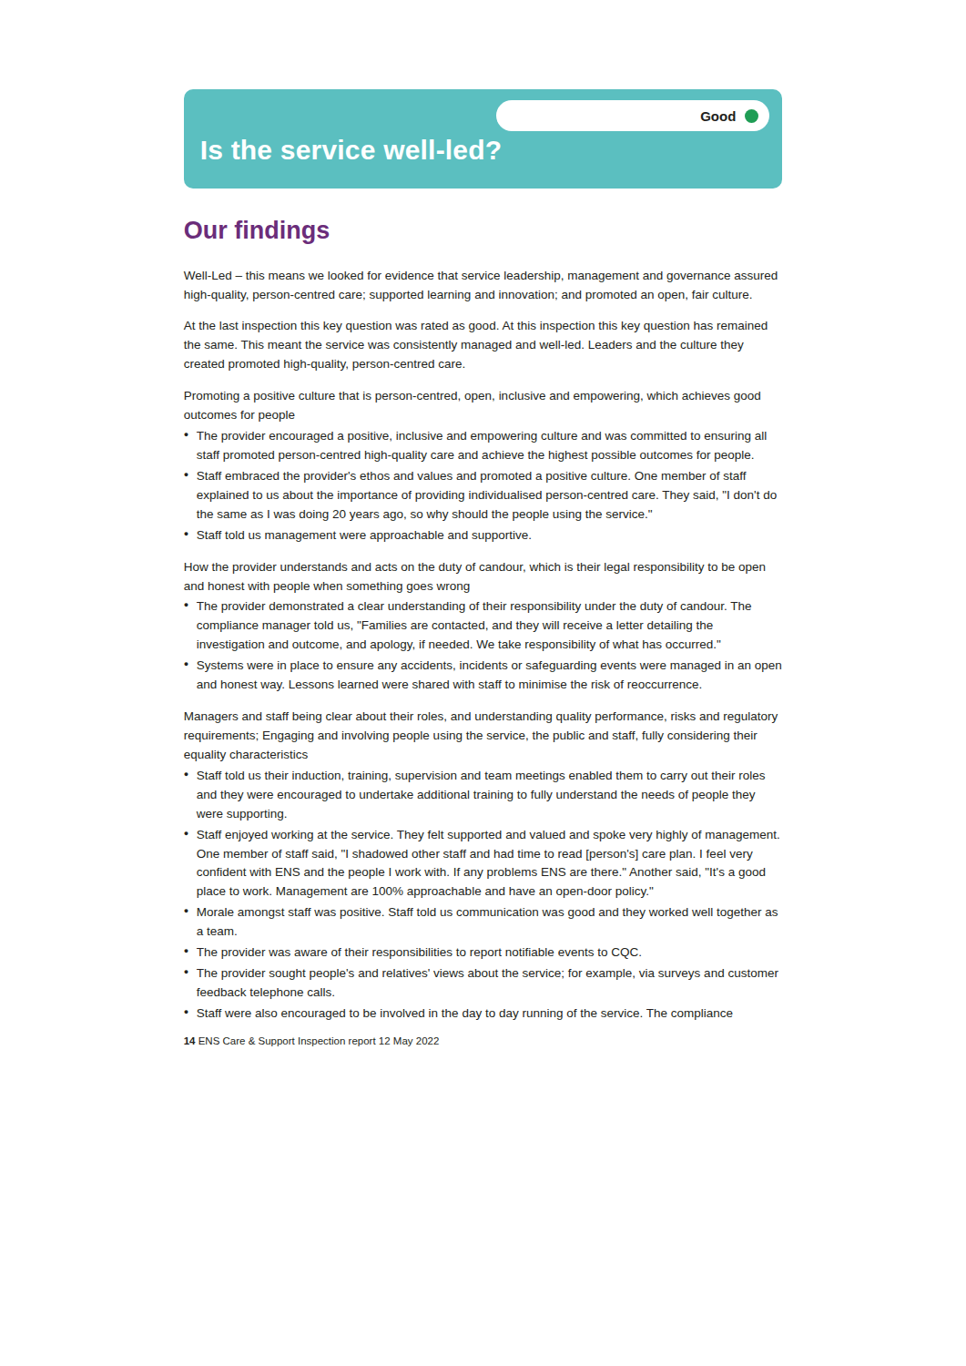Good
Is the service well-led?
Our findings
Well-Led – this means we looked for evidence that service leadership, management and governance assured high-quality, person-centred care; supported learning and innovation; and promoted an open, fair culture.
At the last inspection this key question was rated as good. At this inspection this key question has remained the same. This meant the service was consistently managed and well-led. Leaders and the culture they created promoted high-quality, person-centred care.
Promoting a positive culture that is person-centred, open, inclusive and empowering, which achieves good outcomes for people
The provider encouraged a positive, inclusive and empowering culture and was committed to ensuring all staff promoted person-centred high-quality care and achieve the highest possible outcomes for people.
Staff embraced the provider's ethos and values and promoted a positive culture. One member of staff explained to us about the importance of providing individualised person-centred care. They said, "I don't do the same as I was doing 20 years ago, so why should the people using the service."
Staff told us management were approachable and supportive.
How the provider understands and acts on the duty of candour, which is their legal responsibility to be open and honest with people when something goes wrong
The provider demonstrated a clear understanding of their responsibility under the duty of candour. The compliance manager told us, "Families are contacted, and they will receive a letter detailing the investigation and outcome, and apology, if needed. We take responsibility of what has occurred."
Systems were in place to ensure any accidents, incidents or safeguarding events were managed in an open and honest way. Lessons learned were shared with staff to minimise the risk of reoccurrence.
Managers and staff being clear about their roles, and understanding quality performance, risks and regulatory requirements; Engaging and involving people using the service, the public and staff, fully considering their equality characteristics
Staff told us their induction, training, supervision and team meetings enabled them to carry out their roles and they were encouraged to undertake additional training to fully understand the needs of people they were supporting.
Staff enjoyed working at the service. They felt supported and valued and spoke very highly of management. One member of staff said, "I shadowed other staff and had time to read [person's] care plan. I feel very confident with ENS and the people I work with. If any problems ENS are there." Another said, "It's a good place to work. Management are 100% approachable and have an open-door policy."
Morale amongst staff was positive. Staff told us communication was good and they worked well together as a team.
The provider was aware of their responsibilities to report notifiable events to CQC.
The provider sought people's and relatives' views about the service; for example, via surveys and customer feedback telephone calls.
Staff were also encouraged to be involved in the day to day running of the service. The compliance
14 ENS Care & Support Inspection report 12 May 2022